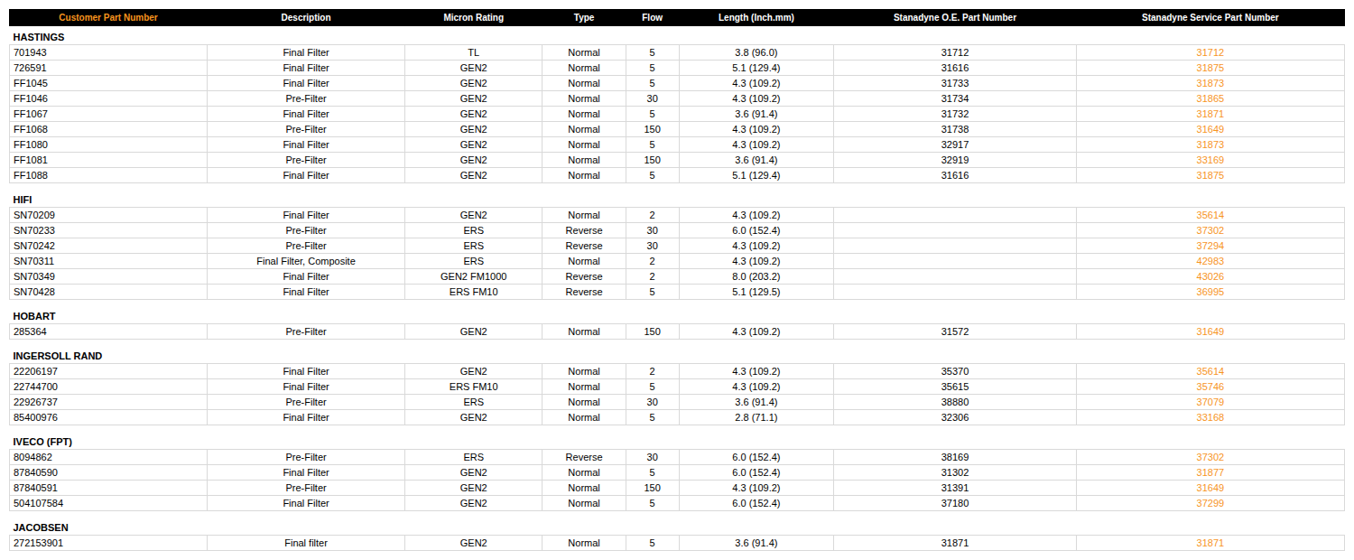| Customer Part Number | Description | Micron Rating | Type | Flow | Length (Inch.mm) | Stanadyne O.E. Part Number | Stanadyne Service Part Number |
| --- | --- | --- | --- | --- | --- | --- | --- |
| HASTINGS |
| 701943 | Final Filter | TL | Normal | 5 | 3.8 (96.0) | 31712 | 31712 |
| 726591 | Final Filter | GEN2 | Normal | 5 | 5.1 (129.4) | 31616 | 31875 |
| FF1045 | Final Filter | GEN2 | Normal | 5 | 4.3 (109.2) | 31733 | 31873 |
| FF1046 | Pre-Filter | GEN2 | Normal | 30 | 4.3 (109.2) | 31734 | 31865 |
| FF1067 | Final Filter | GEN2 | Normal | 5 | 3.6 (91.4) | 31732 | 31871 |
| FF1068 | Pre-Filter | GEN2 | Normal | 150 | 4.3 (109.2) | 31738 | 31649 |
| FF1080 | Final Filter | GEN2 | Normal | 5 | 4.3 (109.2) | 32917 | 31873 |
| FF1081 | Pre-Filter | GEN2 | Normal | 150 | 3.6 (91.4) | 32919 | 33169 |
| FF1088 | Final Filter | GEN2 | Normal | 5 | 5.1 (129.4) | 31616 | 31875 |
| HIFI |
| SN70209 | Final Filter | GEN2 | Normal | 2 | 4.3 (109.2) | | 35614 |
| SN70233 | Pre-Filter | ERS | Reverse | 30 | 6.0 (152.4) | | 37302 |
| SN70242 | Pre-Filter | ERS | Reverse | 30 | 4.3 (109.2) | | 37294 |
| SN70311 | Final Filter, Composite | ERS | Normal | 2 | 4.3 (109.2) | | 42983 |
| SN70349 | Final Filter | GEN2 FM1000 | Reverse | 2 | 8.0 (203.2) | | 43026 |
| SN70428 | Final Filter | ERS FM10 | Reverse | 5 | 5.1 (129.5) | | 36995 |
| HOBART |
| 285364 | Pre-Filter | GEN2 | Normal | 150 | 4.3 (109.2) | 31572 | 31649 |
| INGERSOLL RAND |
| 22206197 | Final Filter | GEN2 | Normal | 2 | 4.3 (109.2) | 35370 | 35614 |
| 22744700 | Final Filter | ERS FM10 | Normal | 5 | 4.3 (109.2) | 35615 | 35746 |
| 22926737 | Pre-Filter | ERS | Normal | 30 | 3.6 (91.4) | 38880 | 37079 |
| 85400976 | Final Filter | GEN2 | Normal | 5 | 2.8 (71.1) | 32306 | 33168 |
| IVECO (FPT) |
| 8094862 | Pre-Filter | ERS | Reverse | 30 | 6.0 (152.4) | 38169 | 37302 |
| 87840590 | Final Filter | GEN2 | Normal | 5 | 6.0 (152.4) | 31302 | 31877 |
| 87840591 | Pre-Filter | GEN2 | Normal | 150 | 4.3 (109.2) | 31391 | 31649 |
| 504107584 | Final Filter | GEN2 | Normal | 5 | 6.0 (152.4) | 37180 | 37299 |
| JACOBSEN |
| 272153901 | Final filter | GEN2 | Normal | 5 | 3.6 (91.4) | 31871 | 31871 |